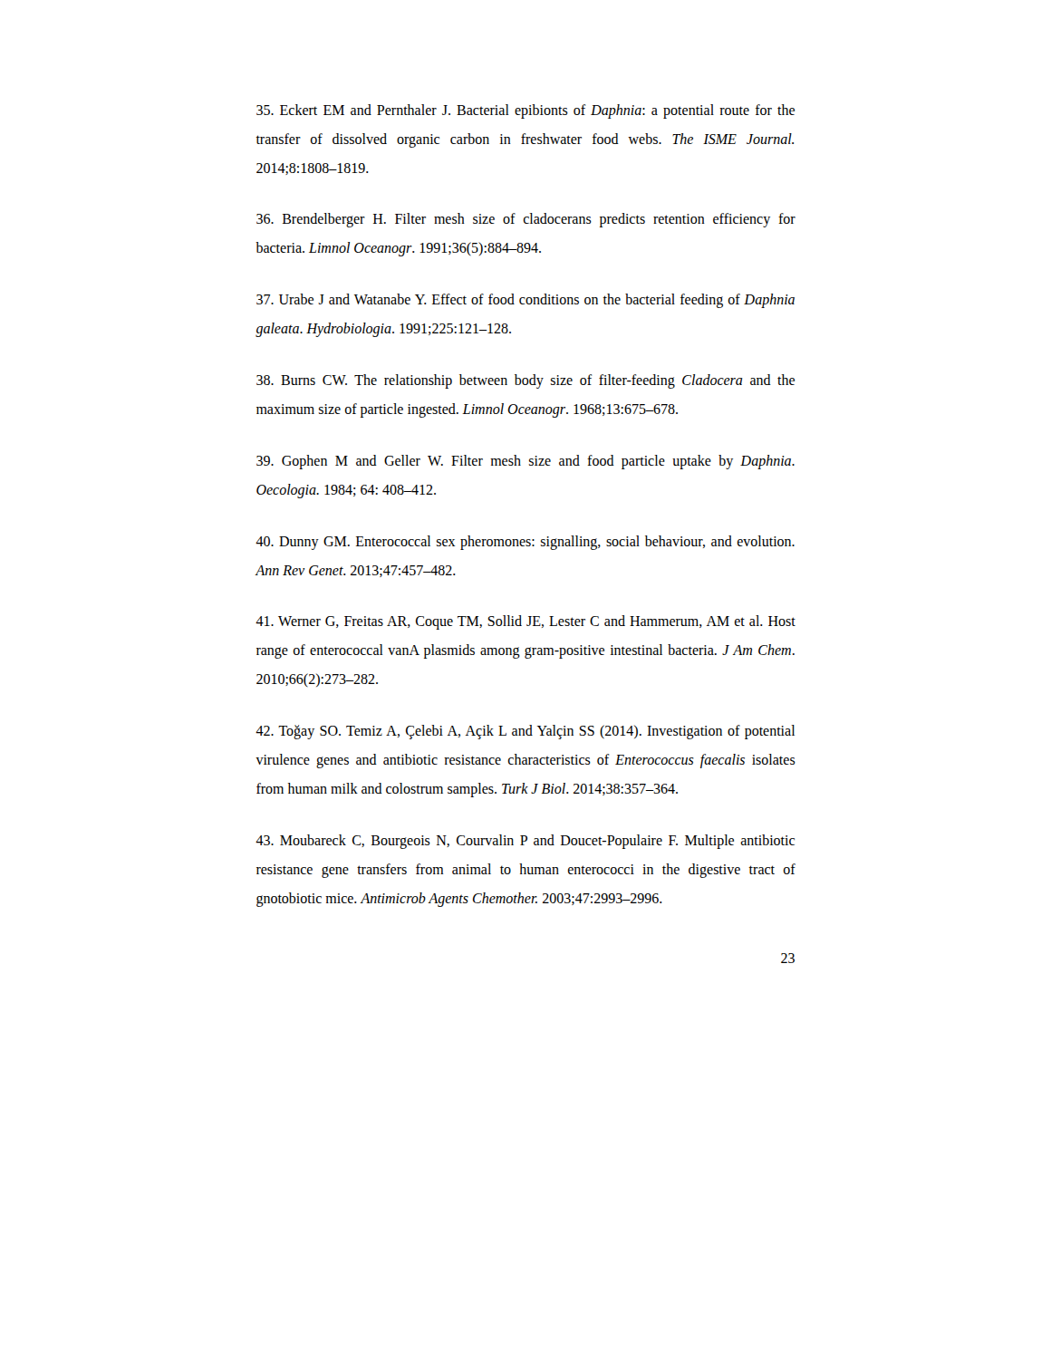35. Eckert EM and Pernthaler J. Bacterial epibionts of Daphnia: a potential route for the transfer of dissolved organic carbon in freshwater food webs. The ISME Journal. 2014;8:1808–1819.
36. Brendelberger H. Filter mesh size of cladocerans predicts retention efficiency for bacteria. Limnol Oceanogr. 1991;36(5):884–894.
37. Urabe J and Watanabe Y. Effect of food conditions on the bacterial feeding of Daphnia galeata. Hydrobiologia. 1991;225:121–128.
38. Burns CW. The relationship between body size of filter-feeding Cladocera and the maximum size of particle ingested. Limnol Oceanogr. 1968;13:675–678.
39. Gophen M and Geller W. Filter mesh size and food particle uptake by Daphnia. Oecologia. 1984; 64: 408–412.
40. Dunny GM. Enterococcal sex pheromones: signalling, social behaviour, and evolution. Ann Rev Genet. 2013;47:457–482.
41. Werner G, Freitas AR, Coque TM, Sollid JE, Lester C and Hammerum, AM et al. Host range of enterococcal vanA plasmids among gram-positive intestinal bacteria. J Am Chem. 2010;66(2):273–282.
42. Toğay SO. Temiz A, Çelebi A, Açik L and Yalçin SS (2014). Investigation of potential virulence genes and antibiotic resistance characteristics of Enterococcus faecalis isolates from human milk and colostrum samples. Turk J Biol. 2014;38:357–364.
43. Moubareck C, Bourgeois N, Courvalin P and Doucet-Populaire F. Multiple antibiotic resistance gene transfers from animal to human enterococci in the digestive tract of gnotobiotic mice. Antimicrob Agents Chemother. 2003;47:2993–2996.
23